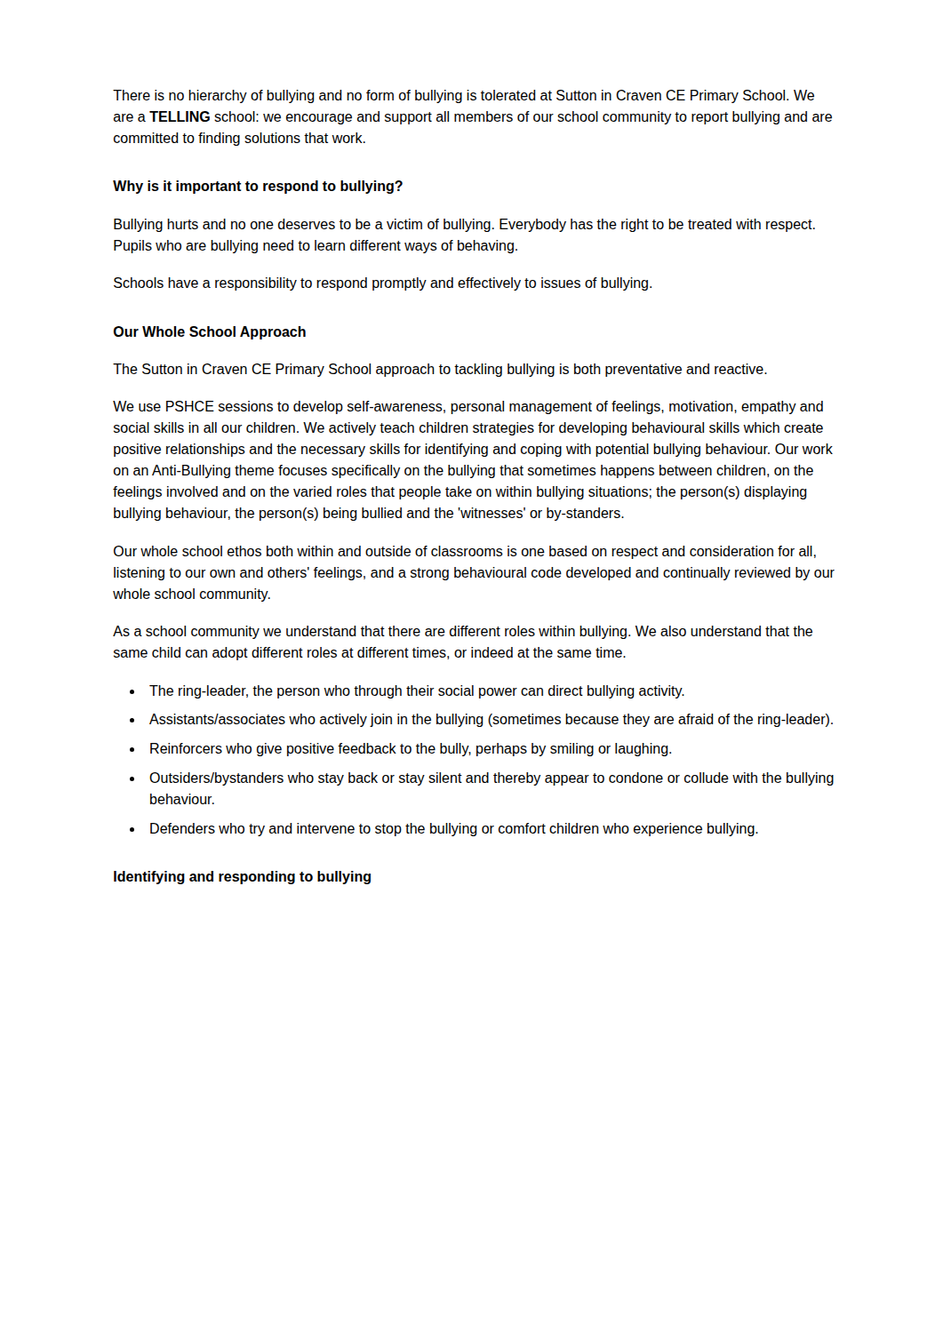There is no hierarchy of bullying and no form of bullying is tolerated at Sutton in Craven CE Primary School. We are a TELLING school: we encourage and support all members of our school community to report bullying and are committed to finding solutions that work.
Why is it important to respond to bullying?
Bullying hurts and no one deserves to be a victim of bullying. Everybody has the right to be treated with respect. Pupils who are bullying need to learn different ways of behaving.
Schools have a responsibility to respond promptly and effectively to issues of bullying.
Our Whole School Approach
The Sutton in Craven CE Primary School approach to tackling bullying is both preventative and reactive.
We use PSHCE sessions to develop self-awareness, personal management of feelings, motivation, empathy and social skills in all our children. We actively teach children strategies for developing behavioural skills which create positive relationships and the necessary skills for identifying and coping with potential bullying behaviour. Our work on an Anti-Bullying theme focuses specifically on the bullying that sometimes happens between children, on the feelings involved and on the varied roles that people take on within bullying situations; the person(s) displaying bullying behaviour, the person(s) being bullied and the 'witnesses' or by-standers.
Our whole school ethos both within and outside of classrooms is one based on respect and consideration for all, listening to our own and others' feelings, and a strong behavioural code developed and continually reviewed by our whole school community.
As a school community we understand that there are different roles within bullying. We also understand that the same child can adopt different roles at different times, or indeed at the same time.
The ring-leader, the person who through their social power can direct bullying activity.
Assistants/associates who actively join in the bullying (sometimes because they are afraid of the ring-leader).
Reinforcers who give positive feedback to the bully, perhaps by smiling or laughing.
Outsiders/bystanders who stay back or stay silent and thereby appear to condone or collude with the bullying behaviour.
Defenders who try and intervene to stop the bullying or comfort children who experience bullying.
Identifying and responding to bullying